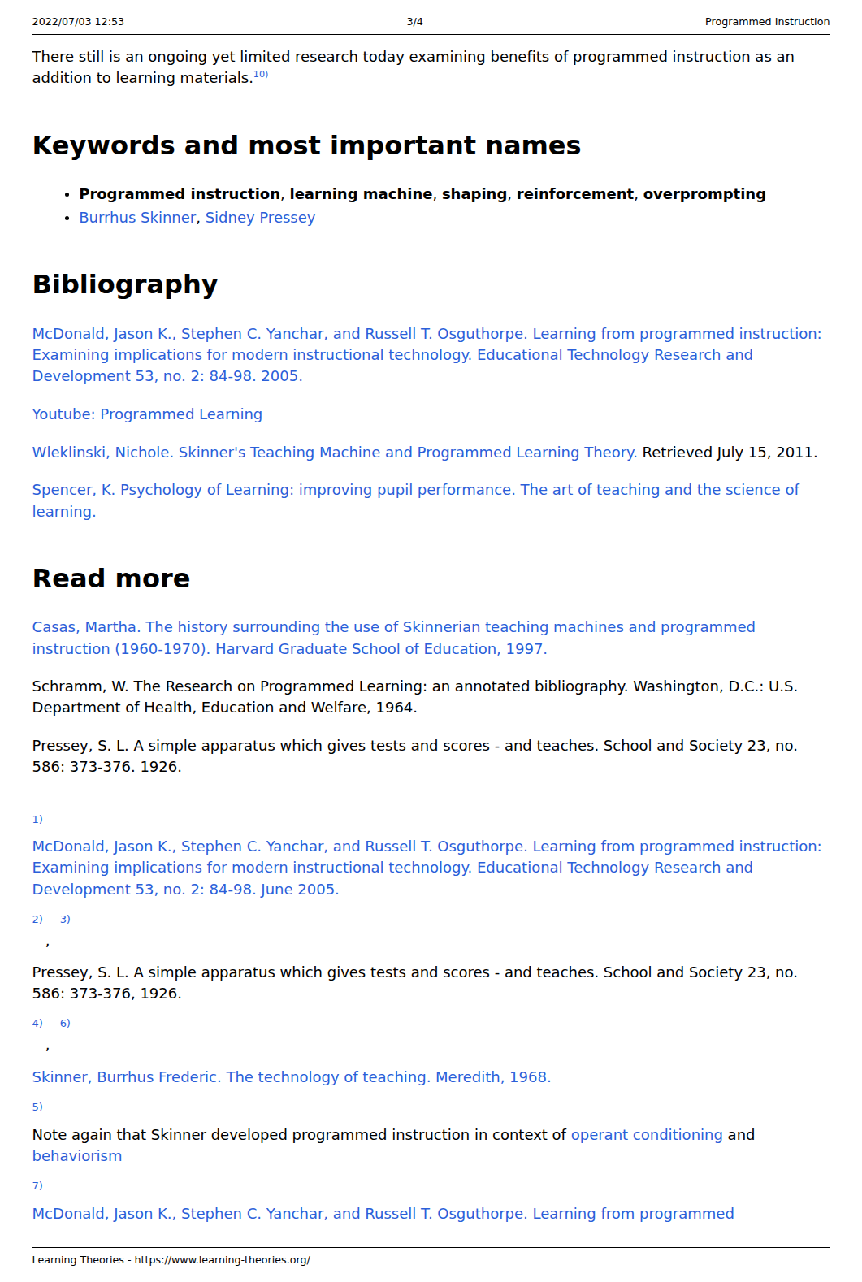2022/07/03 12:53 3/4 Programmed Instruction
There still is an ongoing yet limited research today examining benefits of programmed instruction as an addition to learning materials.10)
Keywords and most important names
Programmed instruction, learning machine, shaping, reinforcement, overprompting
Burrhus Skinner, Sidney Pressey
Bibliography
McDonald, Jason K., Stephen C. Yanchar, and Russell T. Osguthorpe. Learning from programmed instruction: Examining implications for modern instructional technology. Educational Technology Research and Development 53, no. 2: 84-98. 2005.
Youtube: Programmed Learning
Wleklinski, Nichole. Skinner's Teaching Machine and Programmed Learning Theory. Retrieved July 15, 2011.
Spencer, K. Psychology of Learning: improving pupil performance. The art of teaching and the science of learning.
Read more
Casas, Martha. The history surrounding the use of Skinnerian teaching machines and programmed instruction (1960-1970). Harvard Graduate School of Education, 1997.
Schramm, W. The Research on Programmed Learning: an annotated bibliography. Washington, D.C.: U.S. Department of Health, Education and Welfare, 1964.
Pressey, S. L. A simple apparatus which gives tests and scores - and teaches. School and Society 23, no. 586: 373-376. 1926.
1)
McDonald, Jason K., Stephen C. Yanchar, and Russell T. Osguthorpe. Learning from programmed instruction: Examining implications for modern instructional technology. Educational Technology Research and Development 53, no. 2: 84-98. June 2005.
2) 3)
,
Pressey, S. L. A simple apparatus which gives tests and scores - and teaches. School and Society 23, no. 586: 373-376, 1926.
4) 6)
,
Skinner, Burrhus Frederic. The technology of teaching. Meredith, 1968.
5)
Note again that Skinner developed programmed instruction in context of operant conditioning and behaviorism
7)
McDonald, Jason K., Stephen C. Yanchar, and Russell T. Osguthorpe. Learning from programmed
Learning Theories - https://www.learning-theories.org/